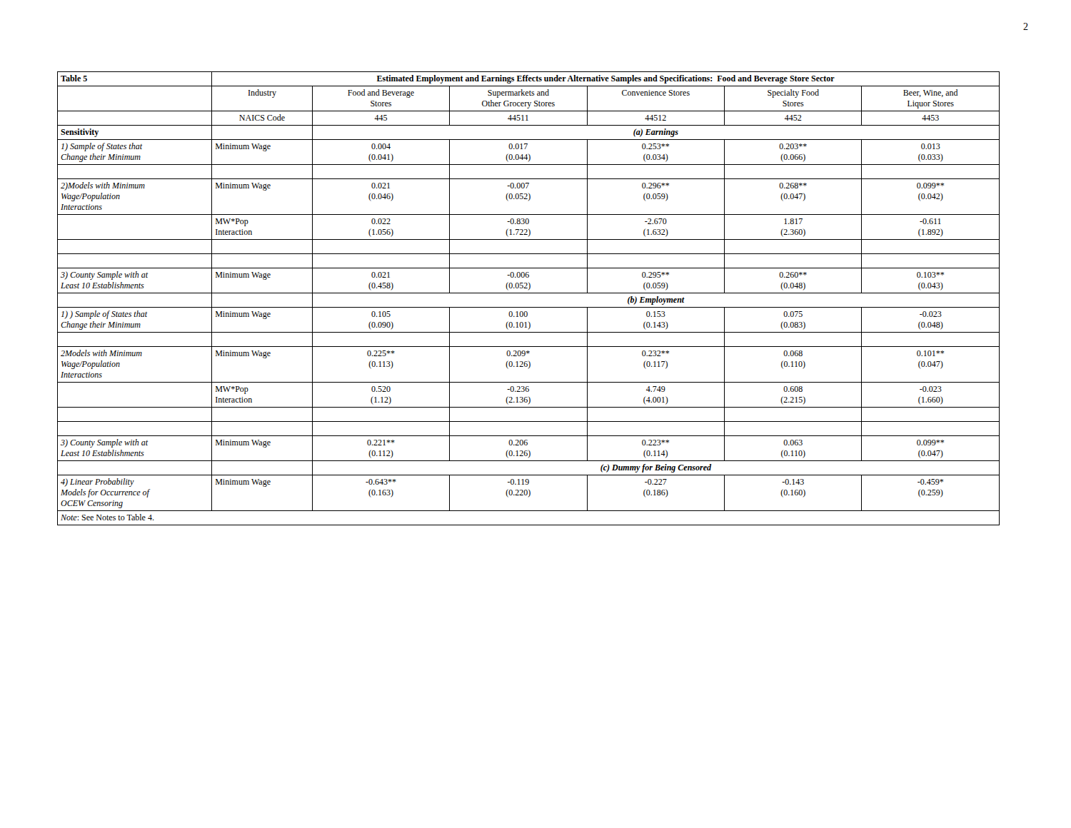2
| Table 5 | Estimated Employment and Earnings Effects under Alternative Samples and Specifications: Food and Beverage Store Sector |
| | Industry | Food and Beverage Stores | Supermarkets and Other Grocery Stores | Convenience Stores | Specialty Food Stores | Beer, Wine, and Liquor Stores |
| | NAICS Code | 445 | 44511 | 44512 | 4452 | 4453 |
| Sensitivity | | (a) Earnings |
| 1) Sample of States that Change their Minimum | Minimum Wage | 0.004 (0.041) | 0.017 (0.044) | 0.253** (0.034) | 0.203** (0.066) | 0.013 (0.033) |
| 2)Models with Minimum Wage/Population Interactions | Minimum Wage | 0.021 (0.046) | -0.007 (0.052) | 0.296** (0.059) | 0.268** (0.047) | 0.099** (0.042) |
| | MW*Pop Interaction | 0.022 (1.056) | -0.830 (1.722) | -2.670 (1.632) | 1.817 (2.360) | -0.611 (1.892) |
| 3) County Sample with at Least 10 Establishments | Minimum Wage | 0.021 (0.458) | -0.006 (0.052) | 0.295** (0.059) | 0.260** (0.048) | 0.103** (0.043) |
| | | (b) Employment |
| 1) ) Sample of States that Change their Minimum | Minimum Wage | 0.105 (0.090) | 0.100 (0.101) | 0.153 (0.143) | 0.075 (0.083) | -0.023 (0.048) |
| 2Models with Minimum Wage/Population Interactions | Minimum Wage | 0.225** (0.113) | 0.209* (0.126) | 0.232** (0.117) | 0.068 (0.110) | 0.101** (0.047) |
| | MW*Pop Interaction | 0.520 (1.12) | -0.236 (2.136) | 4.749 (4.001) | 0.608 (2.215) | -0.023 (1.660) |
| 3) County Sample with at Least 10 Establishments | Minimum Wage | 0.221** (0.112) | 0.206 (0.126) | 0.223** (0.114) | 0.063 (0.110) | 0.099** (0.047) |
| | | (c) Dummy for Being Censored |
| 4) Linear Probability Models for Occurrence of OCEW Censoring | Minimum Wage | -0.643** (0.163) | -0.119 (0.220) | -0.227 (0.186) | -0.143 (0.160) | -0.459* (0.259) |
Note: See Notes to Table 4.